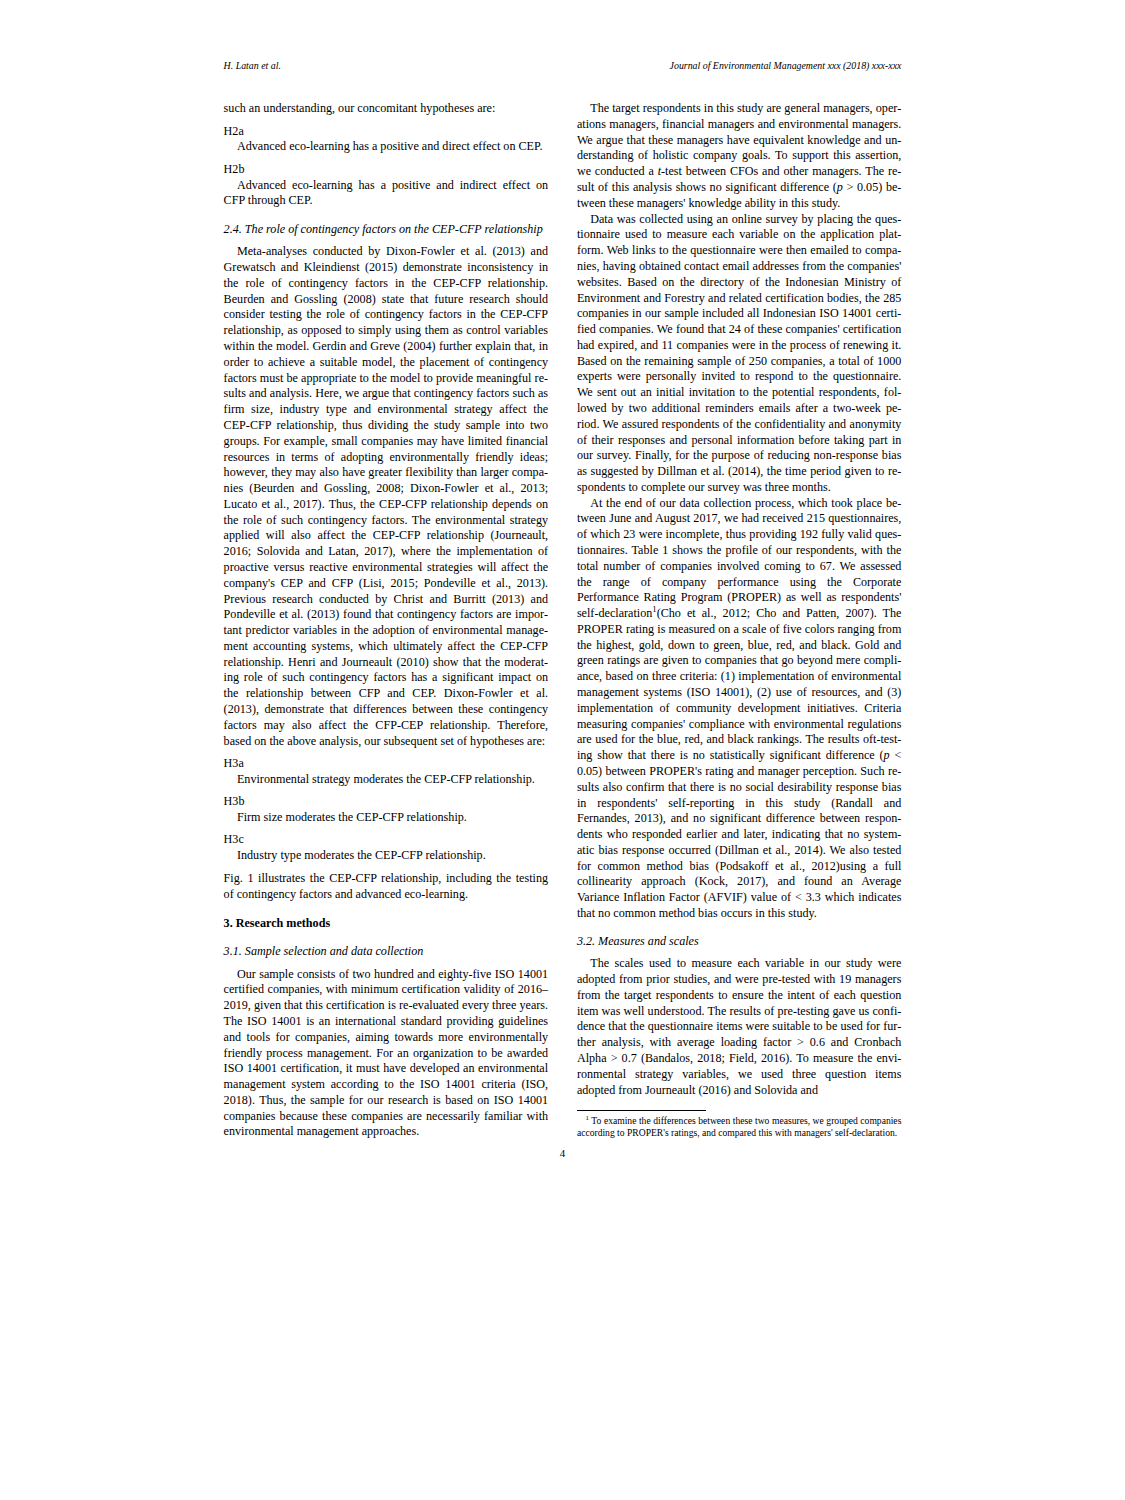H. Latan et al.
Journal of Environmental Management xxx (2018) xxx-xxx
such an understanding, our concomitant hypotheses are:
H2a
Advanced eco-learning has a positive and direct effect on CEP.
H2b
Advanced eco-learning has a positive and indirect effect on CFP through CEP.
2.4. The role of contingency factors on the CEP-CFP relationship
Meta-analyses conducted by Dixon-Fowler et al. (2013) and Grewatsch and Kleindienst (2015) demonstrate inconsistency in the role of contingency factors in the CEP-CFP relationship. Beurden and Gossling (2008) state that future research should consider testing the role of contingency factors in the CEP-CFP relationship, as opposed to simply using them as control variables within the model. Gerdin and Greve (2004) further explain that, in order to achieve a suitable model, the placement of contingency factors must be appropriate to the model to provide meaningful results and analysis. Here, we argue that contingency factors such as firm size, industry type and environmental strategy affect the CEP-CFP relationship, thus dividing the study sample into two groups. For example, small companies may have limited financial resources in terms of adopting environmentally friendly ideas; however, they may also have greater flexibility than larger companies (Beurden and Gossling, 2008; Dixon-Fowler et al., 2013; Lucato et al., 2017). Thus, the CEP-CFP relationship depends on the role of such contingency factors. The environmental strategy applied will also affect the CEP-CFP relationship (Journeault, 2016; Solovida and Latan, 2017), where the implementation of proactive versus reactive environmental strategies will affect the company's CEP and CFP (Lisi, 2015; Pondeville et al., 2013). Previous research conducted by Christ and Burritt (2013) and Pondeville et al. (2013) found that contingency factors are important predictor variables in the adoption of environmental management accounting systems, which ultimately affect the CEP-CFP relationship. Henri and Journeault (2010) show that the moderating role of such contingency factors has a significant impact on the relationship between CFP and CEP. Dixon-Fowler et al. (2013), demonstrate that differences between these contingency factors may also affect the CFP-CEP relationship. Therefore, based on the above analysis, our subsequent set of hypotheses are:
H3a
Environmental strategy moderates the CEP-CFP relationship.
H3b
Firm size moderates the CEP-CFP relationship.
H3c
Industry type moderates the CEP-CFP relationship.
Fig. 1 illustrates the CEP-CFP relationship, including the testing of contingency factors and advanced eco-learning.
3. Research methods
3.1. Sample selection and data collection
Our sample consists of two hundred and eighty-five ISO 14001 certified companies, with minimum certification validity of 2016–2019, given that this certification is re-evaluated every three years. The ISO 14001 is an international standard providing guidelines and tools for companies, aiming towards more environmentally friendly process management. For an organization to be awarded ISO 14001 certification, it must have developed an environmental management system according to the ISO 14001 criteria (ISO, 2018). Thus, the sample for our research is based on ISO 14001 companies because these companies are necessarily familiar with environmental management approaches.
The target respondents in this study are general managers, operations managers, financial managers and environmental managers. We argue that these managers have equivalent knowledge and understanding of holistic company goals. To support this assertion, we conducted a t-test between CFOs and other managers. The result of this analysis shows no significant difference (p > 0.05) between these managers' knowledge ability in this study.
Data was collected using an online survey by placing the questionnaire used to measure each variable on the application platform. Web links to the questionnaire were then emailed to companies, having obtained contact email addresses from the companies' websites. Based on the directory of the Indonesian Ministry of Environment and Forestry and related certification bodies, the 285 companies in our sample included all Indonesian ISO 14001 certified companies. We found that 24 of these companies' certification had expired, and 11 companies were in the process of renewing it. Based on the remaining sample of 250 companies, a total of 1000 experts were personally invited to respond to the questionnaire. We sent out an initial invitation to the potential respondents, followed by two additional reminders emails after a two-week period. We assured respondents of the confidentiality and anonymity of their responses and personal information before taking part in our survey. Finally, for the purpose of reducing non-response bias as suggested by Dillman et al. (2014), the time period given to respondents to complete our survey was three months.
At the end of our data collection process, which took place between June and August 2017, we had received 215 questionnaires, of which 23 were incomplete, thus providing 192 fully valid questionnaires. Table 1 shows the profile of our respondents, with the total number of companies involved coming to 67. We assessed the range of company performance using the Corporate Performance Rating Program (PROPER) as well as respondents' self-declaration1(Cho et al., 2012; Cho and Patten, 2007). The PROPER rating is measured on a scale of five colors ranging from the highest, gold, down to green, blue, red, and black. Gold and green ratings are given to companies that go beyond mere compliance, based on three criteria: (1) implementation of environmental management systems (ISO 14001), (2) use of resources, and (3) implementation of community development initiatives. Criteria measuring companies' compliance with environmental regulations are used for the blue, red, and black rankings. The results oft-testing show that there is no statistically significant difference (p < 0.05) between PROPER's rating and manager perception. Such results also confirm that there is no social desirability response bias in respondents' self-reporting in this study (Randall and Fernandes, 2013), and no significant difference between respondents who responded earlier and later, indicating that no systematic bias response occurred (Dillman et al., 2014). We also tested for common method bias (Podsakoff et al., 2012)using a full collinearity approach (Kock, 2017), and found an Average Variance Inflation Factor (AFVIF) value of < 3.3 which indicates that no common method bias occurs in this study.
3.2. Measures and scales
The scales used to measure each variable in our study were adopted from prior studies, and were pre-tested with 19 managers from the target respondents to ensure the intent of each question item was well understood. The results of pre-testing gave us confidence that the questionnaire items were suitable to be used for further analysis, with average loading factor > 0.6 and Cronbach Alpha > 0.7 (Bandalos, 2018; Field, 2016). To measure the environmental strategy variables, we used three question items adopted from Journeault (2016) and Solovida and
1 To examine the differences between these two measures, we grouped companies according to PROPER's ratings, and compared this with managers' self-declaration.
4